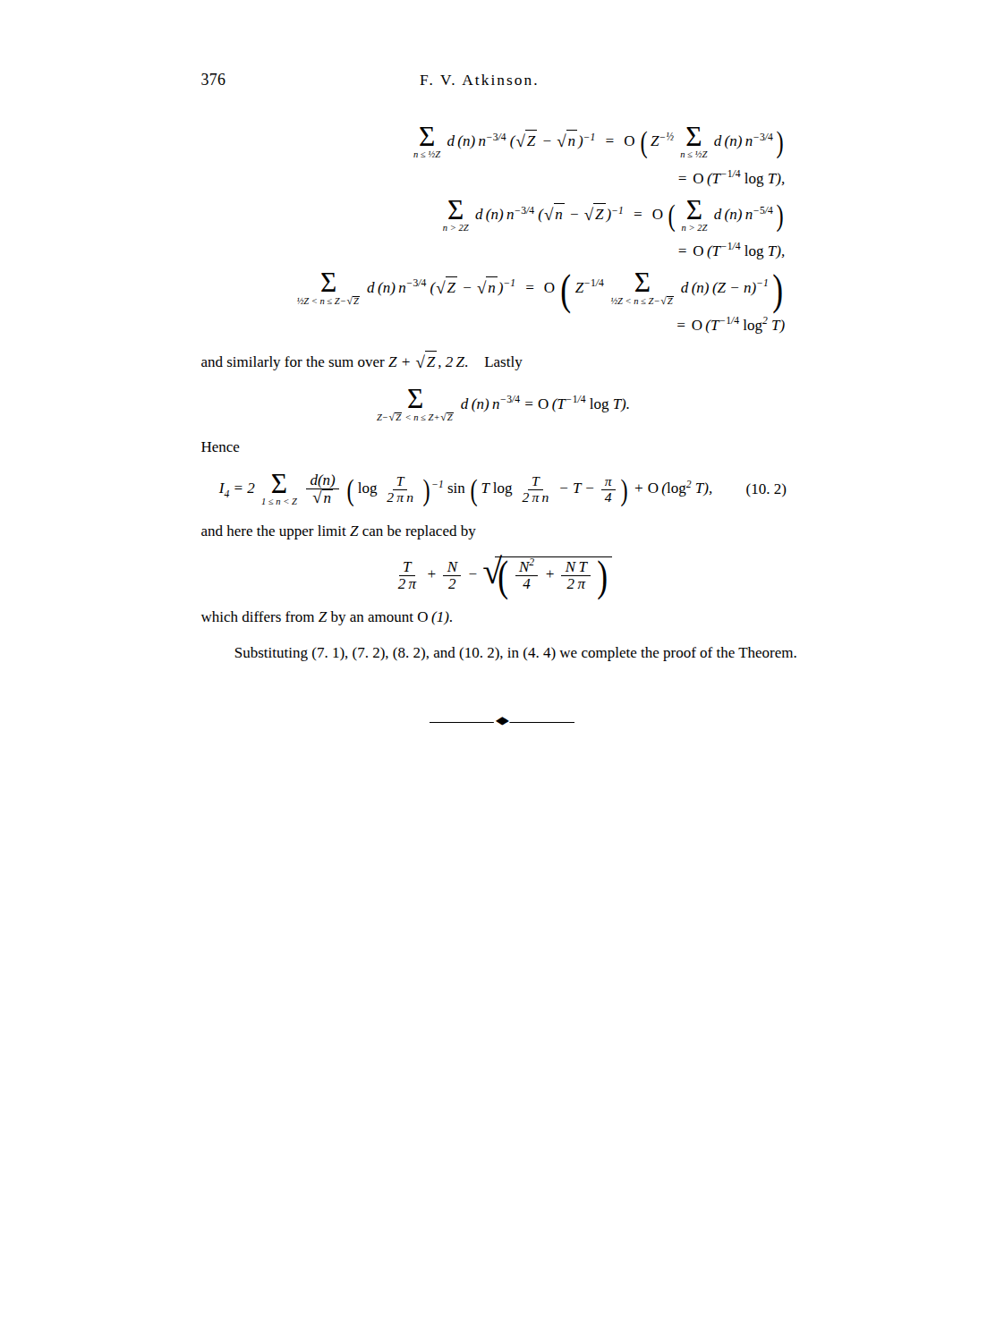376 F. V. Atkinson.
Σn ≤ ½Z d (n) n−3/4 (Z − n)−1 = O (Z−½ Σn ≤ ½Z d (n) n−3/4)
= O (T−1/4 log T),
Σn > 2Z d (n) n−3/4 (n − Z)−1 = O ( Σn > 2Z d (n) n−5/4)
= O (T−1/4 log T),
Σ ½Z < n ≤ Z−Z d (n) n−3/4 (Z − n)−1 = O (Z−1/4 Σ ½Z < n ≤ Z−Z d (n) (Z − n)−1)
= O (T−1/4 log2 T)
and similarly for the sum over Z + Z, 2 Z. Lastly
ΣZ−Z < n ≤ Z+Z d (n) n−3/4 = O (T−1/4 log T).
Hence
I4 = 2 Σ 1 ≤ n < Z d(n) n (log T 2 π n)−1 sin (T log T 2 π n − T − π 4) + O (log2 T), (10. 2)
and here the upper limit Z can be replaced by
T 2 π + N 2 − (N24 + N T 2 π)
which differs from Z by an amount O (1).
Substituting (7. 1), (7. 2), (8. 2), and (10. 2), in (4. 4) we complete the proof of the Theorem.